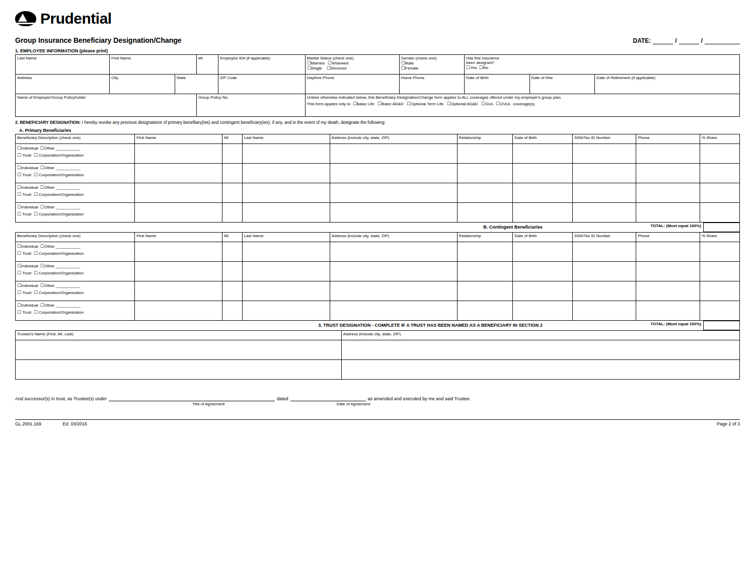Prudential
Group Insurance Beneficiary Designation/Change
DATE: / /
1. EMPLOYEE INFORMATION (please print)
| Last Name | First Name | MI | Employee ID# (if applicable) | Marital Status (check one) ☐ Married ☐ Widowed ☐ Single ☐ Divorced | Gender (check one) ☐ Male ☐ Female | Has this insurance been assigned? ☐ Yes ☐ No |
| Address | City | State | ZIP Code | Daytime Phone | Home Phone | Date of Birth | Date of Hire | Date of Retirement (if applicable) |
| Name of Employer/Group Policyholder | Group Policy No. | Unless otherwise indicated below, this Beneficiary Designation/Change form applies to ALL coverages offered under my employer's group plan. This form applies only to ☐ Basic Life ☐ Basic AD&D ☐ Optional Term Life ☐ Optional AD&D ☐ GUL ☐ GVUL coverage(s). |
2. BENEFICIARY DESIGNATION: I hereby revoke any previous designations of primary benefiiary(ies) and contingent beneficiary(ies), if any, and in the event of my death, designate the following:
A. Primary Beneficiaries
| Beneficiary Description (check one) | First Name | MI | Last Name | Address (include city, state, ZIP) | Relationship | Date of Birth | SSN/Tax ID Number | Phone | % Share |
| --- | --- | --- | --- | --- | --- | --- | --- | --- | --- |
| ☐ Individual ☐ Other ___________ ☐ Trust ☐ Corporation/Organization | | | | | | | | | |
| ☐ Individual ☐ Other ___________ ☐ Trust ☐ Corporation/Organization | | | | | | | | | |
| ☐ Individual ☐ Other ___________ ☐ Trust ☐ Corporation/Organization | | | | | | | | | |
| ☐ Individual ☐ Other ___________ ☐ Trust ☐ Corporation/Organization | | | | | | | | | |
| B. Contingent Beneficiaries | TOTAL: (Must equal 100%) | |
| Beneficiary Description (check one) | First Name | MI | Last Name | Address (include city, state, ZIP) | Relationship | Date of Birth | SSN/Tax ID Number | Phone | % Share |
| --- | --- | --- | --- | --- | --- | --- | --- | --- | --- |
| ☐ Individual ☐ Other ___________ ☐ Trust ☐ Corporation/Organization | | | | | | | | | |
| ☐ Individual ☐ Other ___________ ☐ Trust ☐ Corporation/Organization | | | | | | | | | |
| ☐ Individual ☐ Other ___________ ☐ Trust ☐ Corporation/Organization | | | | | | | | | |
| ☐ Individual ☐ Other ___________ ☐ Trust ☐ Corporation/Organization | | | | | | | | | |
| 3. TRUST DESIGNATION - COMPLETE IF A TRUST HAS BEEN NAMED AS A BENEFICIARY IN SECTION 2 | TOTAL: (Must equal 100%) | |
| Trustee's Name (First, MI, Last) | Address (include city, state, ZIP) |
| --- | --- |
And successor(s) in trust, as Trustee(s) under dated as amended and executed by me and said Trustee.
Title of Agreement Date of Agreement
GL.2001.169 Ed. 03/2016
Page 2 of 3